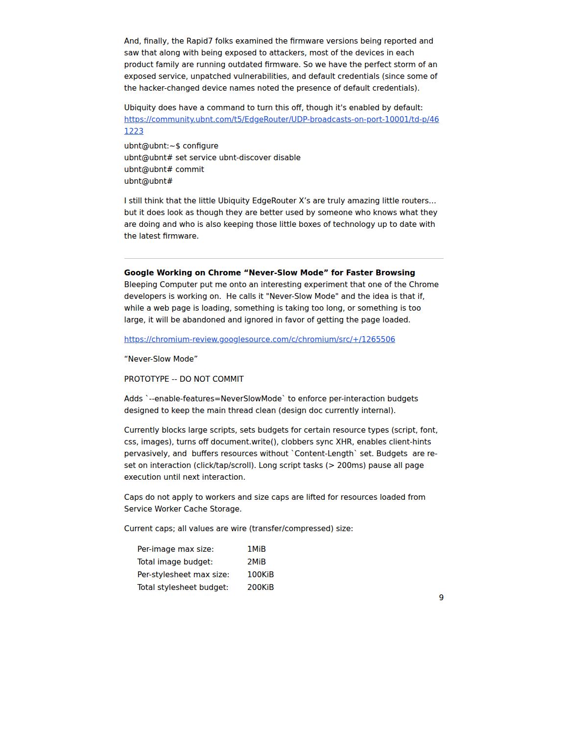And, finally, the Rapid7 folks examined the firmware versions being reported and saw that along with being exposed to attackers, most of the devices in each product family are running outdated firmware. So we have the perfect storm of an exposed service, unpatched vulnerabilities, and default credentials (since some of the hacker-changed device names noted the presence of default credentials).
Ubiquity does have a command to turn this off, though it's enabled by default:
https://community.ubnt.com/t5/EdgeRouter/UDP-broadcasts-on-port-10001/td-p/461223
ubnt@ubnt:~$ configure
ubnt@ubnt# set service ubnt-discover disable
ubnt@ubnt# commit
ubnt@ubnt#
I still think that the little Ubiquity EdgeRouter X’s are truly amazing little routers… but it does look as though they are better used by someone who knows what they are doing and who is also keeping those little boxes of technology up to date with the latest firmware.
Google Working on Chrome “Never-Slow Mode” for Faster Browsing
Bleeping Computer put me onto an interesting experiment that one of the Chrome developers is working on. He calls it "Never-Slow Mode" and the idea is that if, while a web page is loading, something is taking too long, or something is too large, it will be abandoned and ignored in favor of getting the page loaded.
https://chromium-review.googlesource.com/c/chromium/src/+/1265506
“Never-Slow Mode”
PROTOTYPE -- DO NOT COMMIT
Adds `--enable-features=NeverSlowMode` to enforce per-interaction budgets designed to keep the main thread clean (design doc currently internal).
Currently blocks large scripts, sets budgets for certain resource types (script, font, css, images), turns off document.write(), clobbers sync XHR, enables client-hints pervasively, and buffers resources without `Content-Length` set. Budgets are re-set on interaction (click/tap/scroll). Long script tasks (> 200ms) pause all page execution until next interaction.
Caps do not apply to workers and size caps are lifted for resources loaded from Service Worker Cache Storage.
Current caps; all values are wire (transfer/compressed) size:
| Per-image max size: | 1MiB |
| Total image budget: | 2MiB |
| Per-stylesheet max size: | 100KiB |
| Total stylesheet budget: | 200KiB |
9